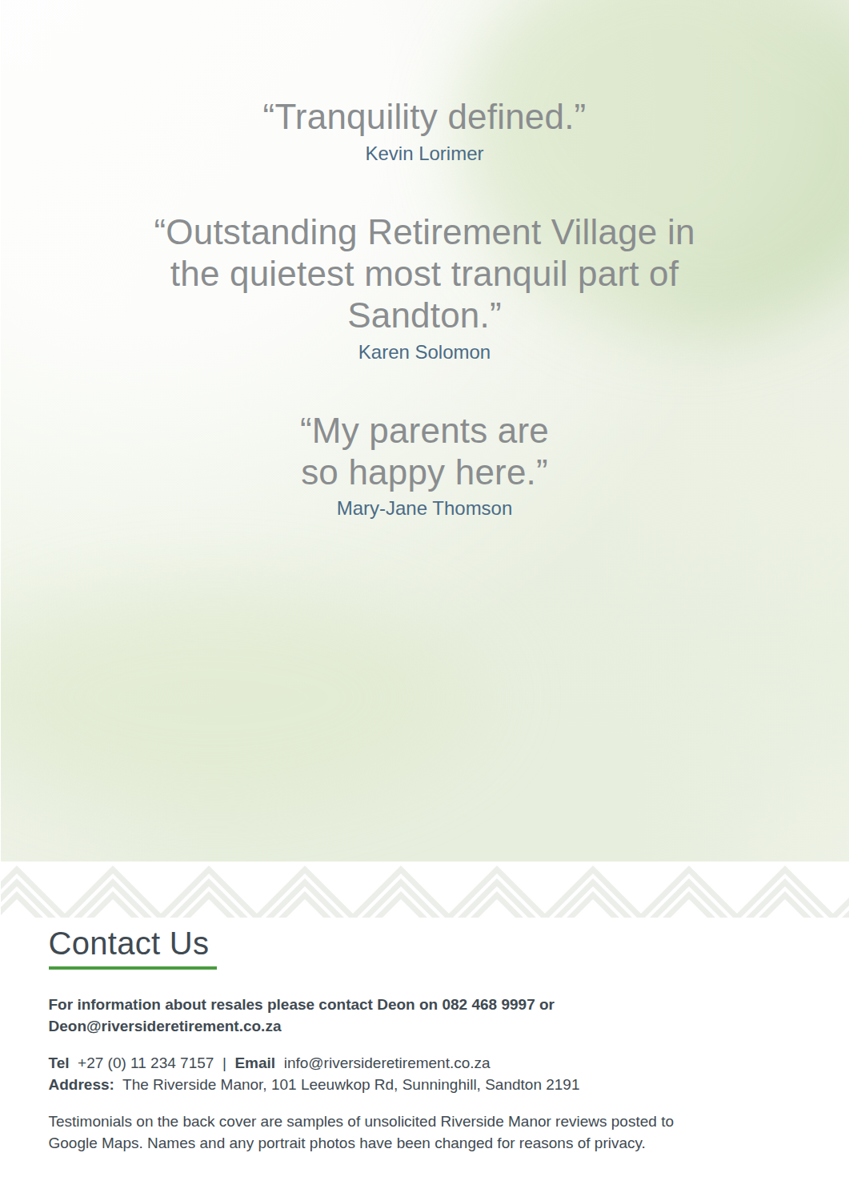“Tranquility defined.”
Kevin Lorimer
“Outstanding Retirement Village in the quietest most tranquil part of Sandton.”
Karen Solomon
“My parents are
so happy here.”
Mary-Jane Thomson
Contact Us
For information about resales please contact Deon on 082 468 9997 or Deon@riversideretirement.co.za
Tel +27 (0) 11 234 7157 | Email info@riversideretirement.co.za
Address: The Riverside Manor, 101 Leeuwkop Rd, Sunninghill, Sandton 2191
Testimonials on the back cover are samples of unsolicited Riverside Manor reviews posted to Google Maps. Names and any portrait photos have been changed for reasons of privacy.